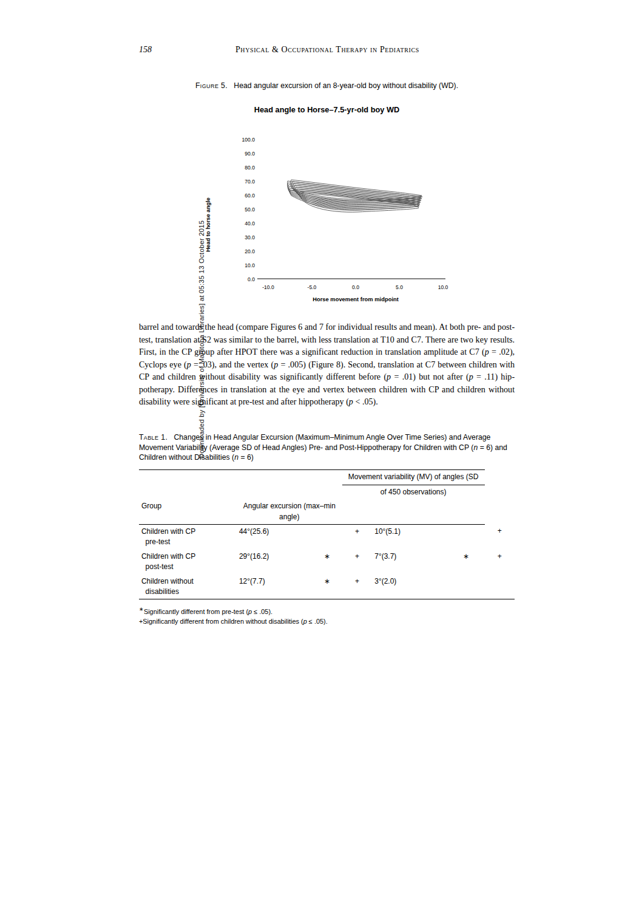Downloaded by [University of Manitoba Libraries] at 05:35 13 October 2015
158 Physical & Occupational Therapy in Pediatrics
Figure 5. Head angular excursion of an 8-year-old boy without disability (WD).
Head angle to Horse–7.5-yr-old boy WD
Head to horse angle 100.0 90.0 80.0 70.0 60.0 50.0 40.0 30.0 20.0 10.0 0.0 -10.0 -5.0 0.0 5.0 10.0 Horse movement from midpoint
barrel and towards the head (compare Figures 6 and 7 for individual results and mean). At both pre- and post-test, translation at S2 was similar to the barrel, with less translation at T10 and C7. There are two key results. First, in the CP group after HPOT there was a significant reduction in translation amplitude at C7 (p = .02), Cyclops eye (p = .03), and the vertex (p = .005) (Figure 8). Second, translation at C7 between children with CP and children without disability was significantly different before (p = .01) but not after (p = .11) hippotherapy. Differences in translation at the eye and vertex between children with CP and children without disability were significant at pre-test and after hippotherapy (p < .05).
Table 1. Changes in Head Angular Excursion (Maximum–Minimum Angle Over Time Series) and Average Movement Variability (Average SD of Head Angles) Pre- and Post-Hippotherapy for Children with CP (n = 6) and Children without Disabilities (n = 6)
| | | Movement variability (MV) of angles (SD |
| --- | --- | --- |
| of 450 observations) |
| Group | Angular excursion (max–min angle) | |
| Children with CP pre-test | 44°(25.6) | | + | 10°(5.1) | | + |
| Children with CP post-test | 29°(16.2) | ∗ | + | 7°(3.7) | ∗ | + |
| Children without disabilities | 12°(7.7) | ∗ | + | 3°(2.0) | | |
∗Significantly different from pre-test (p ≤ .05).
+Significantly different from children without disabilities (p ≤ .05).